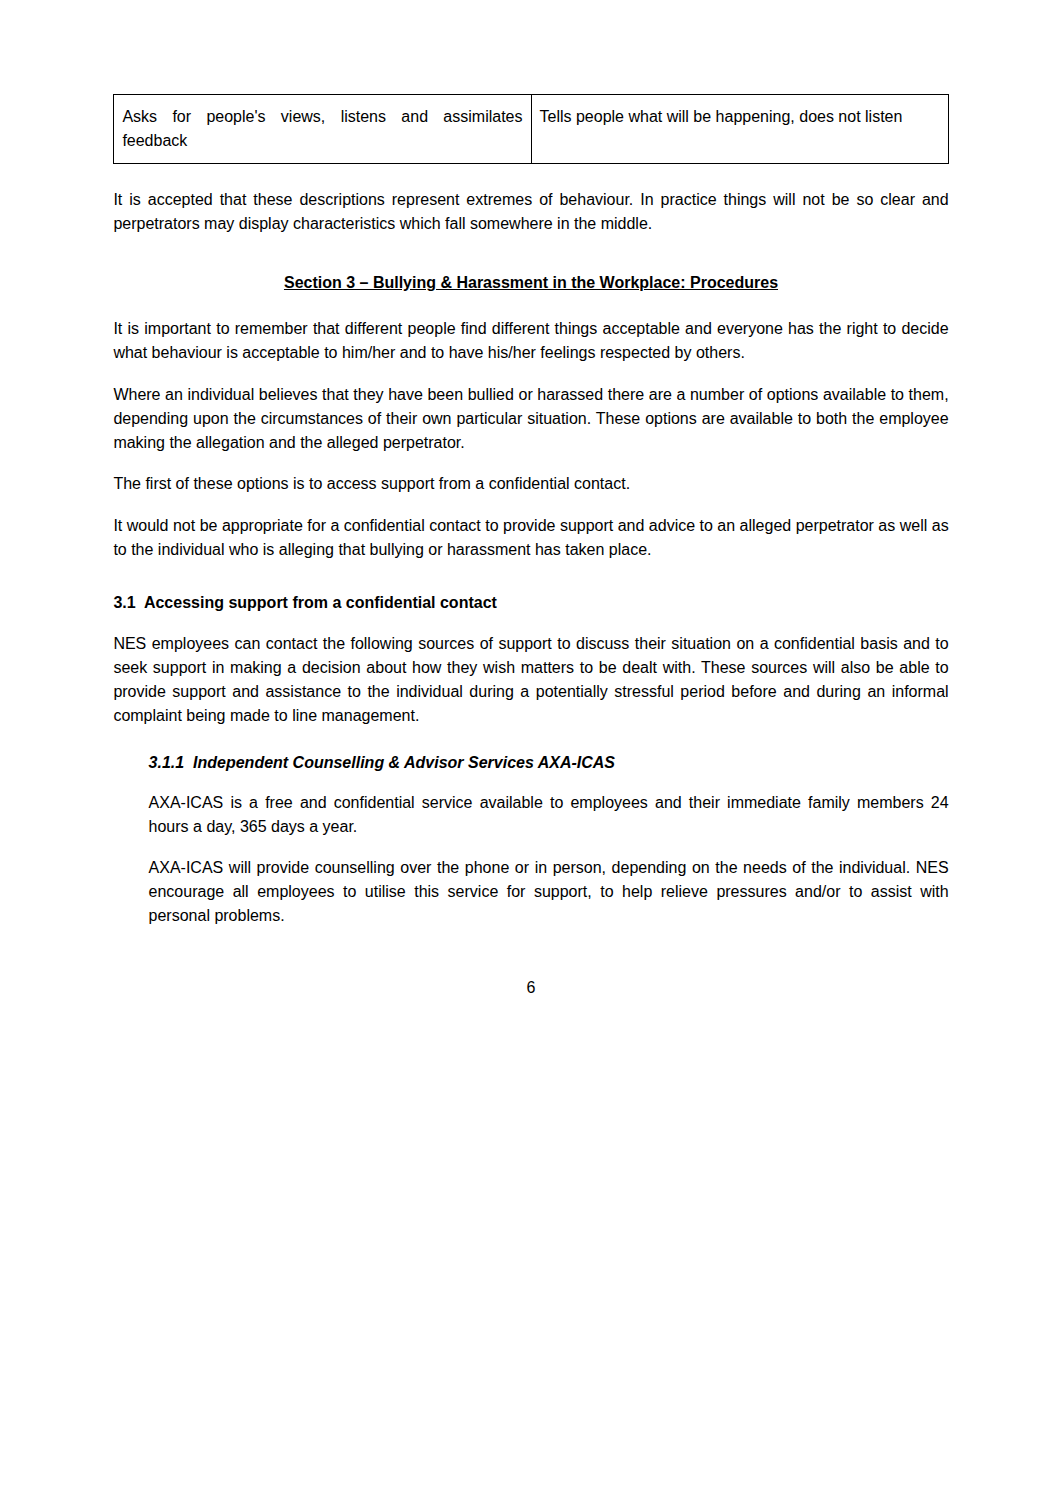| Asks for people's views, listens and assimilates feedback | Tells people what will be happening, does not listen |
It is accepted that these descriptions represent extremes of behaviour. In practice things will not be so clear and perpetrators may display characteristics which fall somewhere in the middle.
Section 3 – Bullying & Harassment in the Workplace: Procedures
It is important to remember that different people find different things acceptable and everyone has the right to decide what behaviour is acceptable to him/her and to have his/her feelings respected by others.
Where an individual believes that they have been bullied or harassed there are a number of options available to them, depending upon the circumstances of their own particular situation. These options are available to both the employee making the allegation and the alleged perpetrator.
The first of these options is to access support from a confidential contact.
It would not be appropriate for a confidential contact to provide support and advice to an alleged perpetrator as well as to the individual who is alleging that bullying or harassment has taken place.
3.1 Accessing support from a confidential contact
NES employees can contact the following sources of support to discuss their situation on a confidential basis and to seek support in making a decision about how they wish matters to be dealt with. These sources will also be able to provide support and assistance to the individual during a potentially stressful period before and during an informal complaint being made to line management.
3.1.1 Independent Counselling & Advisor Services AXA-ICAS
AXA-ICAS is a free and confidential service available to employees and their immediate family members 24 hours a day, 365 days a year.
AXA-ICAS will provide counselling over the phone or in person, depending on the needs of the individual. NES encourage all employees to utilise this service for support, to help relieve pressures and/or to assist with personal problems.
6